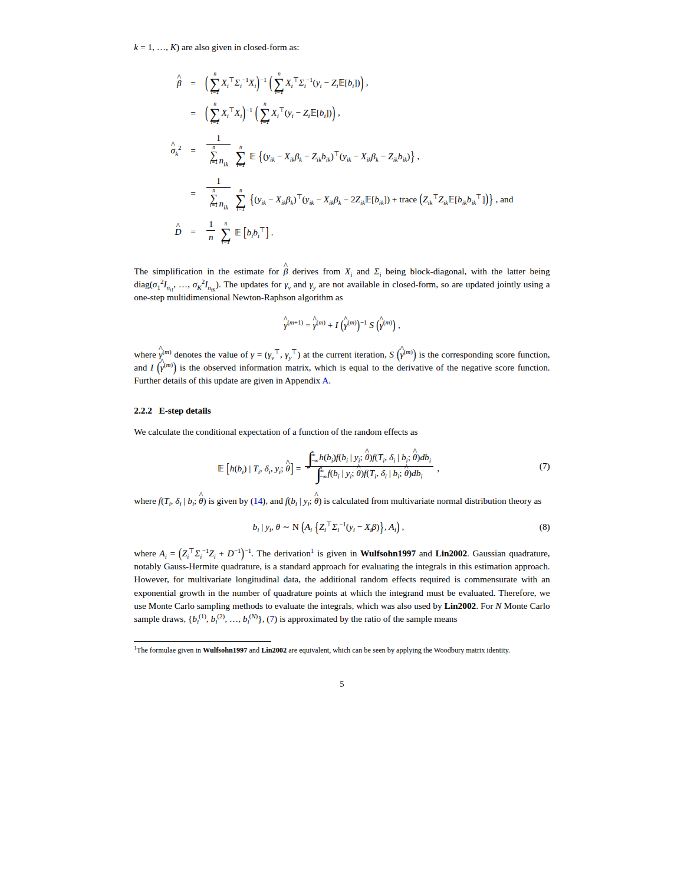k = 1, …, K) are also given in closed-form as:
| ^ β | = | ( n ∑ i=1 X i ⊤ Σ i −1 X i ) −1 ( n ∑ i=1 X i ⊤ Σ i −1 ( y i − Z i 𝔼 [ b i ]) ) , |
| | = | ( n ∑ i=1 X i ⊤ X i ) −1 ( n ∑ i=1 X i ⊤ ( y i − Z i 𝔼 [ b i ]) ) , |
| ^ σ k 2 | = | 1 n ∑ i=1 n ik n ∑ i=1 𝔼 { ( y ik − X ik β k − Z ik b ik ) ⊤ ( y ik − X ik β k − Z ik b ik ) } , |
| | = | 1 n ∑ i=1 n ik n ∑ i=1 { ( y ik − X ik β k ) ⊤ ( y ik − X ik β k − 2 Z ik 𝔼 [ b ik ]) + trace ( Z ik ⊤ Z ik 𝔼 [ b ik b ik ⊤ ] ) } , and |
| ^ D | = | 1 n n ∑ i=1 𝔼 [ b i b i ⊤ ] . |
The simplification in the estimate for ^β derives from Xi and Σi being block-diagonal, with the latter being diag(σ12Ini1, …, σK2IniK). The updates for γv and γy are not available in closed-form, so are updated jointly using a one-step multidimensional Newton-Raphson algorithm as
^γ(m+1) = ^γ(m) + I (^γ(m))−1 S (^γ(m)) ,
where ^γ(m) denotes the value of γ = (γv⊤, γy⊤) at the current iteration, S (^γ(m)) is the corresponding score function, and I (^γ(m)) is the observed information matrix, which is equal to the derivative of the negative score function. Further details of this update are given in Appendix A.
2.2.2 E-step details
We calculate the conditional expectation of a function of the random effects as
𝔼 [h(bi) | Ti, δi, yi; ^θ] = ∫∞−∞h(bi)f(bi | yi; ^θ)f(Ti, δi | bi; ^θ)dbi ∫∞−∞f(bi | yi; ^θ)f(Ti, δi | bi; ^θ)dbi ,
(7)
where f(Ti, δi | bi; ^θ) is given by (14), and f(bi | yi; ^θ) is calculated from multivariate normal distribution theory as
bi | yi, θ ∼ N (Ai {Zi⊤Σi−1(yi − Xiβ)}, Ai) ,
(8)
where Ai = (Zi⊤Σi−1 Zi + D−1)−1. The derivation1 is given in Wulfsohn1997 and Lin2002. Gaussian quadrature, notably Gauss-Hermite quadrature, is a standard approach for evaluating the integrals in this estimation approach. However, for multivariate longitudinal data, the additional random effects required is commensurate with an exponential growth in the number of quadrature points at which the integrand must be evaluated. Therefore, we use Monte Carlo sampling methods to evaluate the integrals, which was also used by Lin2002. For N Monte Carlo sample draws, {bi(1), bi(2), …, bi(N)}, (7) is approximated by the ratio of the sample means
1The formulae given in Wulfsohn1997 and Lin2002 are equivalent, which can be seen by applying the Woodbury matrix identity.
5